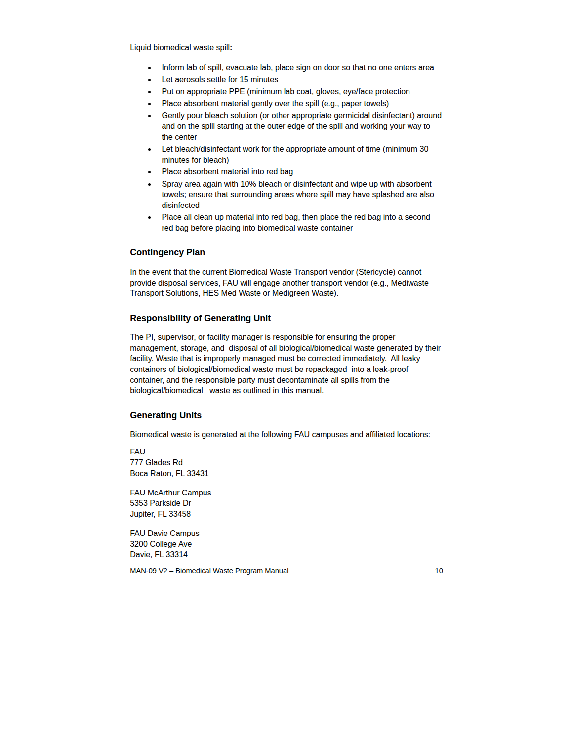Liquid biomedical waste spill:
Inform lab of spill, evacuate lab, place sign on door so that no one enters area
Let aerosols settle for 15 minutes
Put on appropriate PPE (minimum lab coat, gloves, eye/face protection
Place absorbent material gently over the spill (e.g., paper towels)
Gently pour bleach solution (or other appropriate germicidal disinfectant) around and on the spill starting at the outer edge of the spill and working your way to the center
Let bleach/disinfectant work for the appropriate amount of time (minimum 30 minutes for bleach)
Place absorbent material into red bag
Spray area again with 10% bleach or disinfectant and wipe up with absorbent towels; ensure that surrounding areas where spill may have splashed are also disinfected
Place all clean up material into red bag, then place the red bag into a second red bag before placing into biomedical waste container
Contingency Plan
In the event that the current Biomedical Waste Transport vendor (Stericycle) cannot provide disposal services, FAU will engage another transport vendor (e.g., Mediwaste Transport Solutions, HES Med Waste or Medigreen Waste).
Responsibility of Generating Unit
The PI, supervisor, or facility manager is responsible for ensuring the proper management, storage, and disposal of all biological/biomedical waste generated by their facility. Waste that is improperly managed must be corrected immediately. All leaky containers of biological/biomedical waste must be repackaged into a leak-proof container, and the responsible party must decontaminate all spills from the biological/biomedical waste as outlined in this manual.
Generating Units
Biomedical waste is generated at the following FAU campuses and affiliated locations:
FAU
777 Glades Rd
Boca Raton, FL 33431
FAU McArthur Campus
5353 Parkside Dr
Jupiter, FL 33458
FAU Davie Campus
3200 College Ave
Davie, FL 33314
MAN-09 V2 – Biomedical Waste Program Manual 10